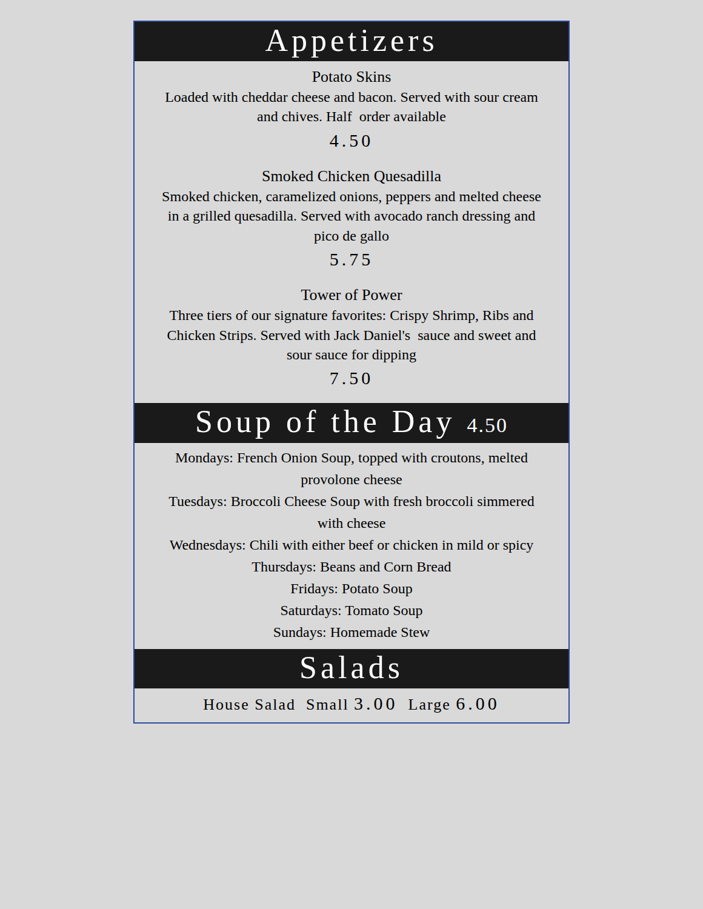Appetizers
Potato Skins
Loaded with cheddar cheese and bacon. Served with sour cream and chives. Half order available
4.50
Smoked Chicken Quesadilla
Smoked chicken, caramelized onions, peppers and melted cheese in a grilled quesadilla. Served with avocado ranch dressing and pico de gallo
5.75
Tower of Power
Three tiers of our signature favorites: Crispy Shrimp, Ribs and Chicken Strips. Served with Jack Daniel's sauce and sweet and sour sauce for dipping
7.50
Soup of the Day 4.50
Mondays: French Onion Soup, topped with croutons, melted provolone cheese
Tuesdays: Broccoli Cheese Soup with fresh broccoli simmered with cheese
Wednesdays: Chili with either beef or chicken in mild or spicy
Thursdays: Beans and Corn Bread
Fridays: Potato Soup
Saturdays: Tomato Soup
Sundays: Homemade Stew
Salads
House Salad Small 3.00 Large 6.00